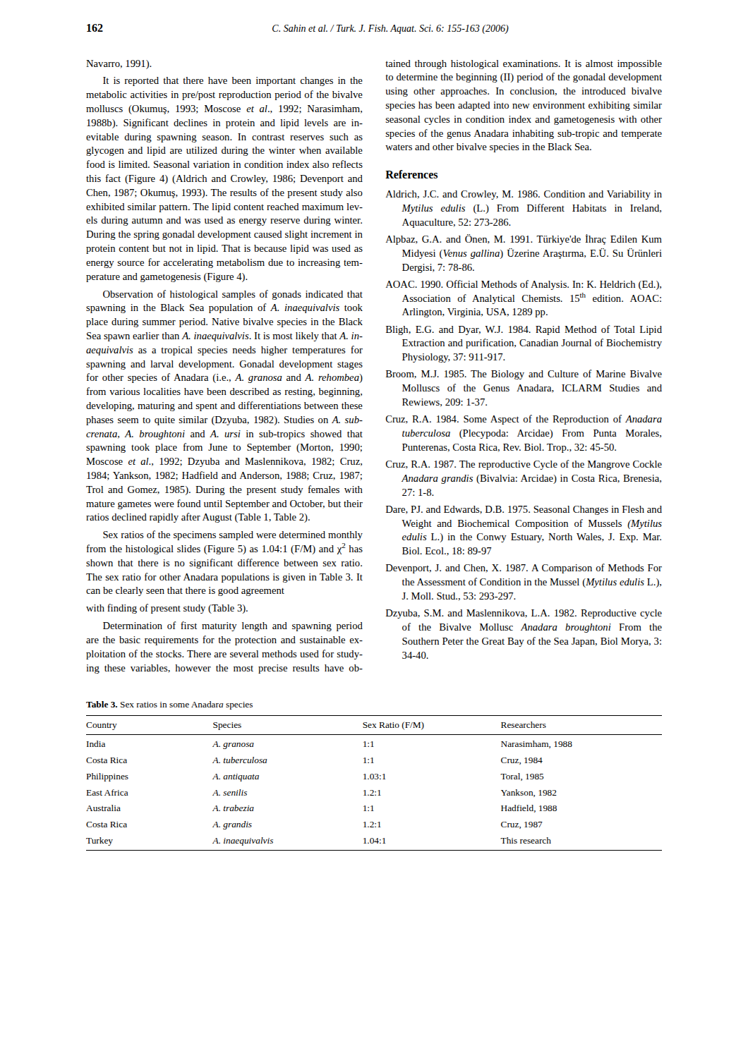162 C. Sahin et al. / Turk. J. Fish. Aquat. Sci. 6: 155-163 (2006)
Navarro, 1991).
It is reported that there have been important changes in the metabolic activities in pre/post reproduction period of the bivalve molluscs (Okumuş, 1993; Moscose et al., 1992; Narasimham, 1988b). Significant declines in protein and lipid levels are inevitable during spawning season. In contrast reserves such as glycogen and lipid are utilized during the winter when available food is limited. Seasonal variation in condition index also reflects this fact (Figure 4) (Aldrich and Crowley, 1986; Devenport and Chen, 1987; Okumuş, 1993). The results of the present study also exhibited similar pattern. The lipid content reached maximum levels during autumn and was used as energy reserve during winter. During the spring gonadal development caused slight increment in protein content but not in lipid. That is because lipid was used as energy source for accelerating metabolism due to increasing temperature and gametogenesis (Figure 4).
Observation of histological samples of gonads indicated that spawning in the Black Sea population of A. inaequivalvis took place during summer period. Native bivalve species in the Black Sea spawn earlier than A. inaequivalvis. It is most likely that A. inaequivalvis as a tropical species needs higher temperatures for spawning and larval development. Gonadal development stages for other species of Anadara (i.e., A. granosa and A. rehombea) from various localities have been described as resting, beginning, developing, maturing and spent and differentiations between these phases seem to quite similar (Dzyuba, 1982). Studies on A. subcrenata, A. broughtoni and A. ursi in sub-tropics showed that spawning took place from June to September (Morton, 1990; Moscose et al., 1992; Dzyuba and Maslennikova, 1982; Cruz, 1984; Yankson, 1982; Hadfield and Anderson, 1988; Cruz, 1987; Trol and Gomez, 1985). During the present study females with mature gametes were found until September and October, but their ratios declined rapidly after August (Table 1, Table 2).
Sex ratios of the specimens sampled were determined monthly from the histological slides (Figure 5) as 1.04:1 (F/M) and χ2 has shown that there is no significant difference between sex ratio. The sex ratio for other Anadara populations is given in Table 3. It can be clearly seen that there is good agreement
with finding of present study (Table 3).
Determination of first maturity length and spawning period are the basic requirements for the protection and sustainable exploitation of the stocks. There are several methods used for studying these variables, however the most precise results have obtained through histological examinations. It is almost impossible to determine the beginning (II) period of the gonadal development using other approaches. In conclusion, the introduced bivalve species has been adapted into new environment exhibiting similar seasonal cycles in condition index and gametogenesis with other species of the genus Anadara inhabiting sub-tropic and temperate waters and other bivalve species in the Black Sea.
References
Aldrich, J.C. and Crowley, M. 1986. Condition and Variability in Mytilus edulis (L.) From Different Habitats in Ireland, Aquaculture, 52: 273-286.
Alpbaz, G.A. and Önen, M. 1991. Türkiye'de İhraç Edilen Kum Midyesi (Venus gallina) Üzerine Araştırma, E.Ü. Su Ürünleri Dergisi, 7: 78-86.
AOAC. 1990. Official Methods of Analysis. In: K. Heldrich (Ed.), Association of Analytical Chemists. 15th edition. AOAC: Arlington, Virginia, USA, 1289 pp.
Bligh, E.G. and Dyar, W.J. 1984. Rapid Method of Total Lipid Extraction and purification, Canadian Journal of Biochemistry Physiology, 37: 911-917.
Broom, M.J. 1985. The Biology and Culture of Marine Bivalve Molluscs of the Genus Anadara, ICLARM Studies and Rewiews, 209: 1-37.
Cruz, R.A. 1984. Some Aspect of the Reproduction of Anadara tuberculosa (Plecypoda: Arcidae) From Punta Morales, Punterenas, Costa Rica, Rev. Biol. Trop., 32: 45-50.
Cruz, R.A. 1987. The reproductive Cycle of the Mangrove Cockle Anadara grandis (Bivalvia: Arcidae) in Costa Rica, Brenesia, 27: 1-8.
Dare, PJ. and Edwards, D.B. 1975. Seasonal Changes in Flesh and Weight and Biochemical Composition of Mussels (Mytilus edulis L.) in the Conwy Estuary, North Wales, J. Exp. Mar. Biol. Ecol., 18: 89-97
Devenport, J. and Chen, X. 1987. A Comparison of Methods For the Assessment of Condition in the Mussel (Mytilus edulis L.), J. Moll. Stud., 53: 293-297.
Dzyuba, S.M. and Maslennikova, L.A. 1982. Reproductive cycle of the Bivalve Mollusc Anadara broughtoni From the Southern Peter the Great Bay of the Sea Japan, Biol Morya, 3: 34-40.
Table 3. Sex ratios in some Anadara species
| Country | Species | Sex Ratio (F/M) | Researchers |
| --- | --- | --- | --- |
| India | A. granosa | 1:1 | Narasimham, 1988 |
| Costa Rica | A. tuberculosa | 1:1 | Cruz, 1984 |
| Philippines | A. antiquata | 1.03:1 | Toral, 1985 |
| East Africa | A. senilis | 1.2:1 | Yankson, 1982 |
| Australia | A. trabezia | 1:1 | Hadfield, 1988 |
| Costa Rica | A. grandis | 1.2:1 | Cruz, 1987 |
| Turkey | A. inaequivalvis | 1.04:1 | This research |